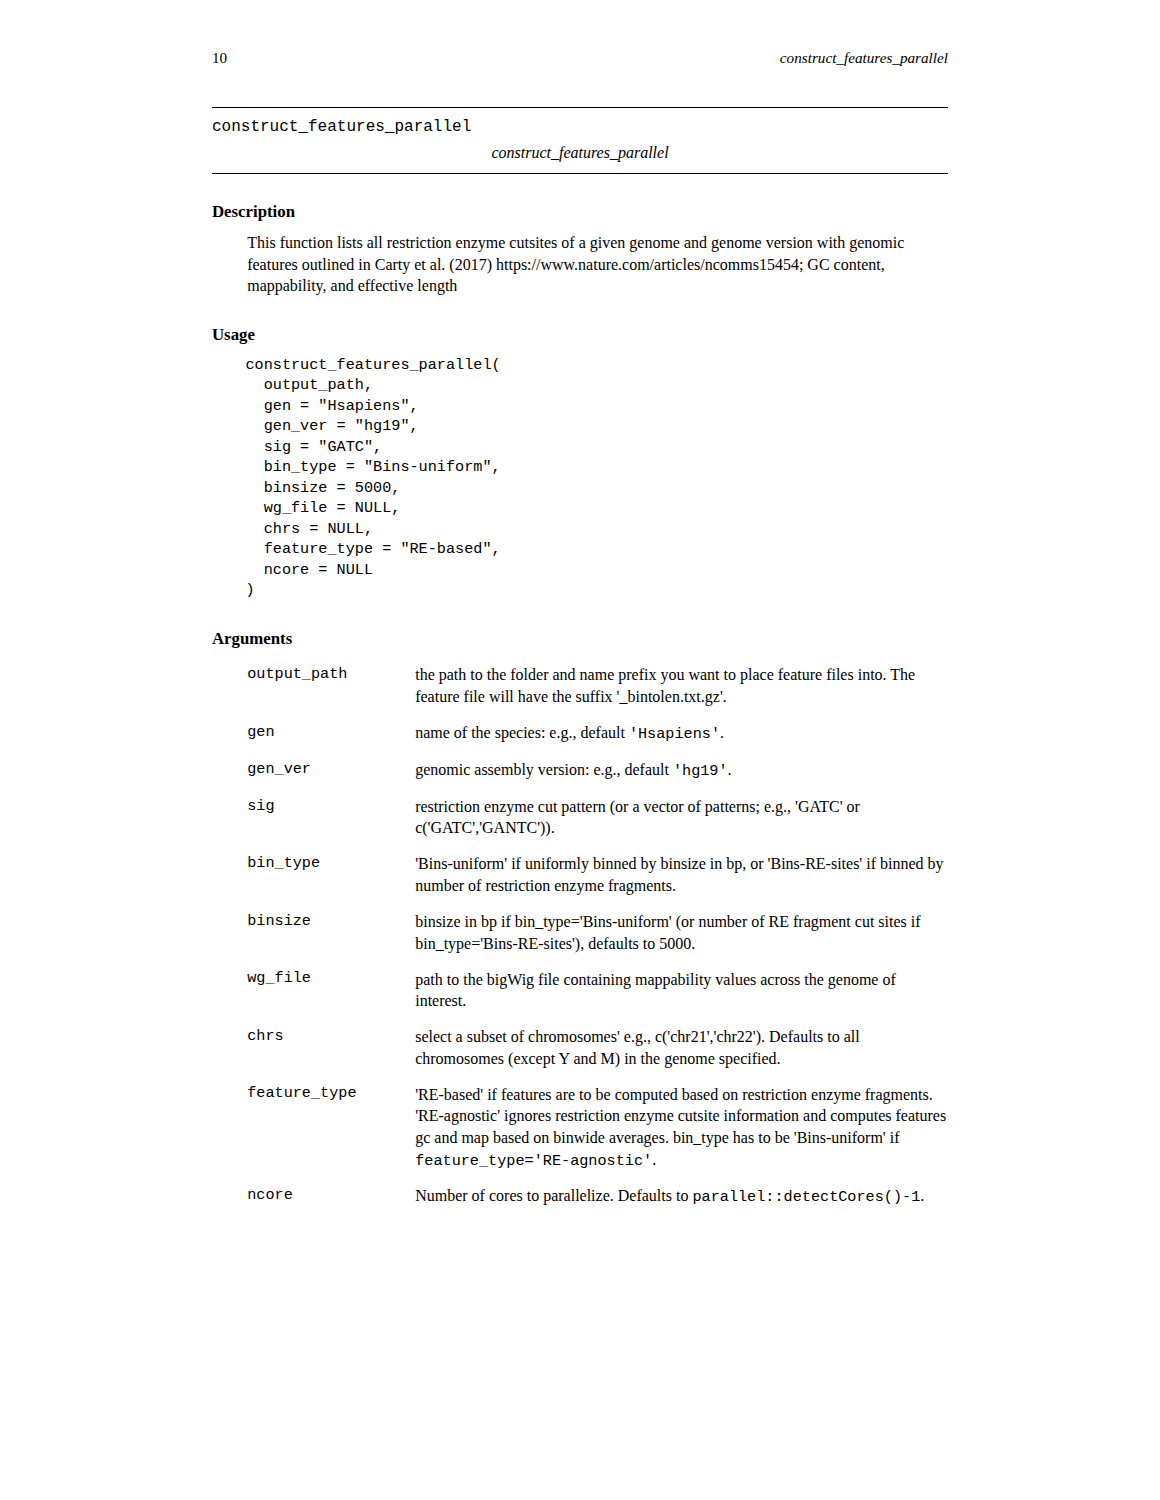10 construct_features_parallel
construct_features_parallel
construct_features_parallel
Description
This function lists all restriction enzyme cutsites of a given genome and genome version with genomic features outlined in Carty et al. (2017) https://www.nature.com/articles/ncomms15454; GC content, mappability, and effective length
Usage
construct_features_parallel(
  output_path,
  gen = "Hsapiens",
  gen_ver = "hg19",
  sig = "GATC",
  bin_type = "Bins-uniform",
  binsize = 5000,
  wg_file = NULL,
  chrs = NULL,
  feature_type = "RE-based",
  ncore = NULL
)
Arguments
output_path
the path to the folder and name prefix you want to place feature files into. The feature file will have the suffix '_bintolen.txt.gz'.
gen
name of the species: e.g., default 'Hsapiens'.
gen_ver
genomic assembly version: e.g., default 'hg19'.
sig
restriction enzyme cut pattern (or a vector of patterns; e.g., 'GATC' or c('GATC','GANTC')).
bin_type
'Bins-uniform' if uniformly binned by binsize in bp, or 'Bins-RE-sites' if binned by number of restriction enzyme fragments.
binsize
binsize in bp if bin_type='Bins-uniform' (or number of RE fragment cut sites if bin_type='Bins-RE-sites'), defaults to 5000.
wg_file
path to the bigWig file containing mappability values across the genome of interest.
chrs
select a subset of chromosomes' e.g., c('chr21','chr22'). Defaults to all chromosomes (except Y and M) in the genome specified.
feature_type
'RE-based' if features are to be computed based on restriction enzyme fragments. 'RE-agnostic' ignores restriction enzyme cutsite information and computes features gc and map based on binwide averages. bin_type has to be 'Bins-uniform' if feature_type='RE-agnostic'.
ncore
Number of cores to parallelize. Defaults to parallel::detectCores()-1.